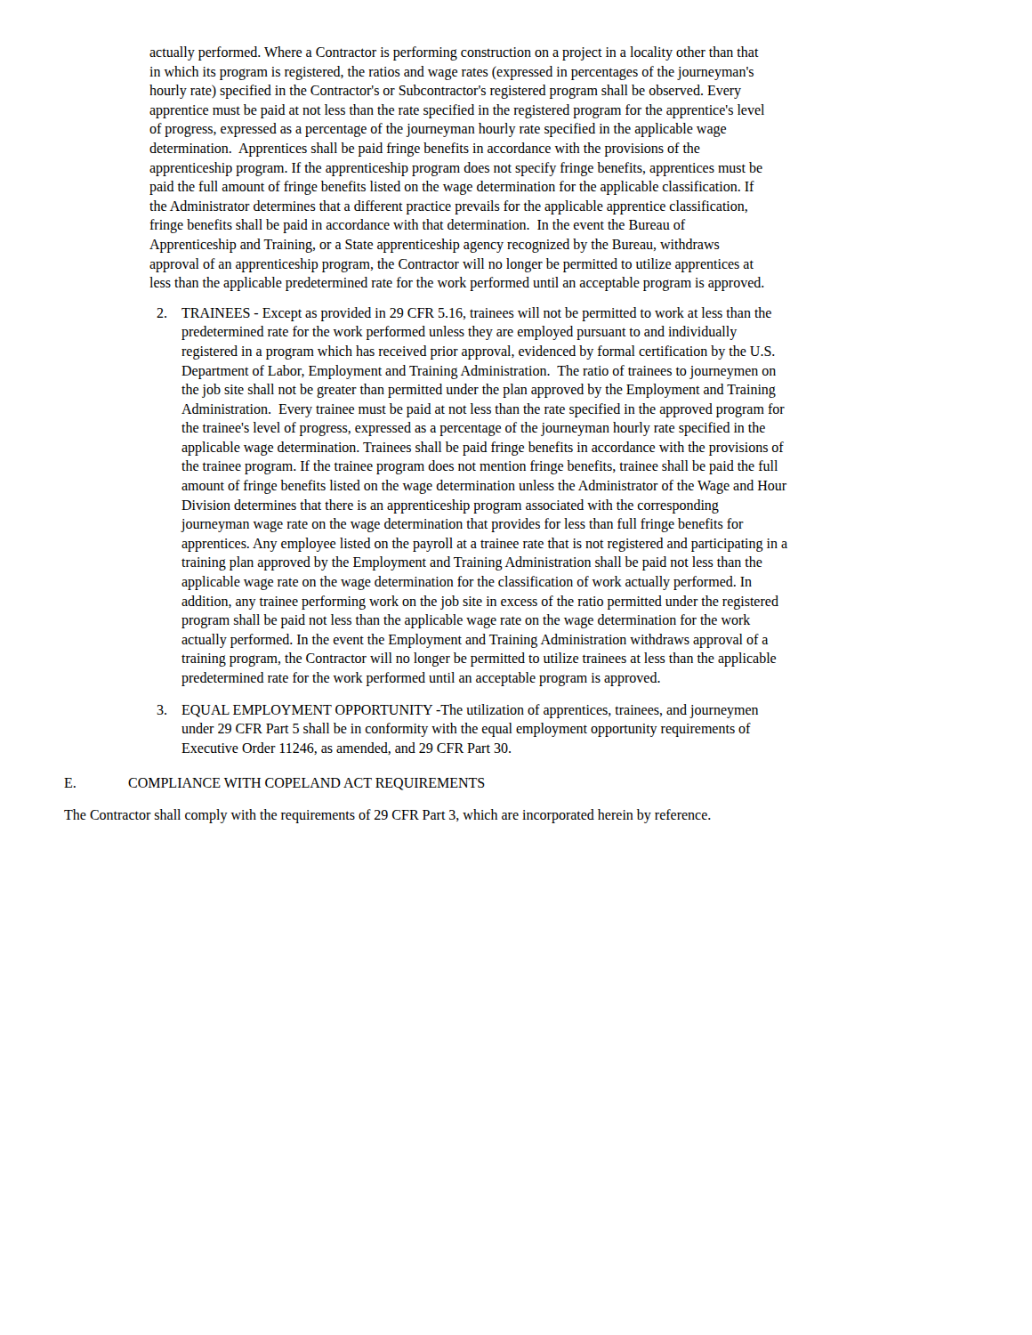actually performed. Where a Contractor is performing construction on a project in a locality other than that in which its program is registered, the ratios and wage rates (expressed in percentages of the journeyman's hourly rate) specified in the Contractor's or Subcontractor's registered program shall be observed. Every apprentice must be paid at not less than the rate specified in the registered program for the apprentice's level of progress, expressed as a percentage of the journeyman hourly rate specified in the applicable wage determination. Apprentices shall be paid fringe benefits in accordance with the provisions of the apprenticeship program. If the apprenticeship program does not specify fringe benefits, apprentices must be paid the full amount of fringe benefits listed on the wage determination for the applicable classification. If the Administrator determines that a different practice prevails for the applicable apprentice classification, fringe benefits shall be paid in accordance with that determination. In the event the Bureau of Apprenticeship and Training, or a State apprenticeship agency recognized by the Bureau, withdraws approval of an apprenticeship program, the Contractor will no longer be permitted to utilize apprentices at less than the applicable predetermined rate for the work performed until an acceptable program is approved.
TRAINEES - Except as provided in 29 CFR 5.16, trainees will not be permitted to work at less than the predetermined rate for the work performed unless they are employed pursuant to and individually registered in a program which has received prior approval, evidenced by formal certification by the U.S. Department of Labor, Employment and Training Administration. The ratio of trainees to journeymen on the job site shall not be greater than permitted under the plan approved by the Employment and Training Administration. Every trainee must be paid at not less than the rate specified in the approved program for the trainee's level of progress, expressed as a percentage of the journeyman hourly rate specified in the applicable wage determination. Trainees shall be paid fringe benefits in accordance with the provisions of the trainee program. If the trainee program does not mention fringe benefits, trainee shall be paid the full amount of fringe benefits listed on the wage determination unless the Administrator of the Wage and Hour Division determines that there is an apprenticeship program associated with the corresponding journeyman wage rate on the wage determination that provides for less than full fringe benefits for apprentices. Any employee listed on the payroll at a trainee rate that is not registered and participating in a training plan approved by the Employment and Training Administration shall be paid not less than the applicable wage rate on the wage determination for the classification of work actually performed. In addition, any trainee performing work on the job site in excess of the ratio permitted under the registered program shall be paid not less than the applicable wage rate on the wage determination for the work actually performed. In the event the Employment and Training Administration withdraws approval of a training program, the Contractor will no longer be permitted to utilize trainees at less than the applicable predetermined rate for the work performed until an acceptable program is approved.
EQUAL EMPLOYMENT OPPORTUNITY -The utilization of apprentices, trainees, and journeymen under 29 CFR Part 5 shall be in conformity with the equal employment opportunity requirements of Executive Order 11246, as amended, and 29 CFR Part 30.
E. COMPLIANCE WITH COPELAND ACT REQUIREMENTS
The Contractor shall comply with the requirements of 29 CFR Part 3, which are incorporated herein by reference.